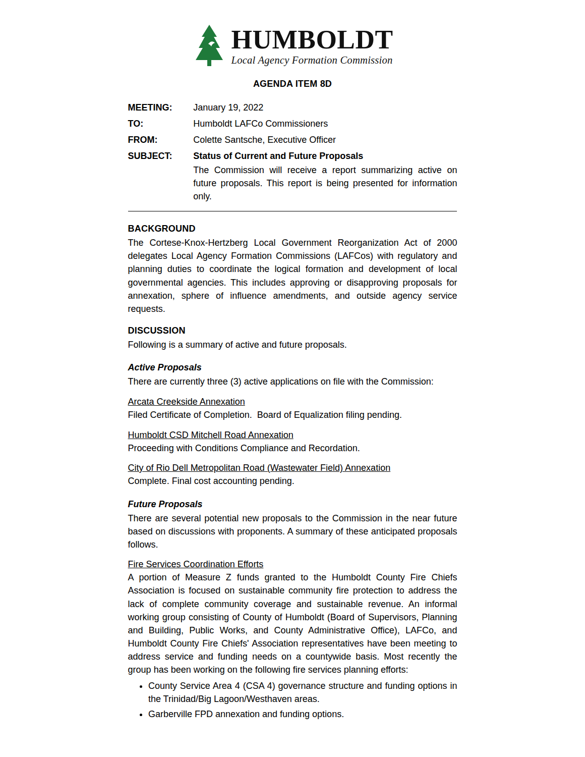HUMBOLDT
Local Agency Formation Commission
AGENDA ITEM 8D
| MEETING: | January 19, 2022 |
| TO: | Humboldt LAFCo Commissioners |
| FROM: | Colette Santsche, Executive Officer |
| SUBJECT: | Status of Current and Future Proposals The Commission will receive a report summarizing active on future proposals. This report is being presented for information only. |
BACKGROUND
The Cortese-Knox-Hertzberg Local Government Reorganization Act of 2000 delegates Local Agency Formation Commissions (LAFCos) with regulatory and planning duties to coordinate the logical formation and development of local governmental agencies. This includes approving or disapproving proposals for annexation, sphere of influence amendments, and outside agency service requests.
DISCUSSION
Following is a summary of active and future proposals.
Active Proposals
There are currently three (3) active applications on file with the Commission:
Arcata Creekside Annexation
Filed Certificate of Completion. Board of Equalization filing pending.
Humboldt CSD Mitchell Road Annexation
Proceeding with Conditions Compliance and Recordation.
City of Rio Dell Metropolitan Road (Wastewater Field) Annexation
Complete. Final cost accounting pending.
Future Proposals
There are several potential new proposals to the Commission in the near future based on discussions with proponents. A summary of these anticipated proposals follows.
Fire Services Coordination Efforts
A portion of Measure Z funds granted to the Humboldt County Fire Chiefs Association is focused on sustainable community fire protection to address the lack of complete community coverage and sustainable revenue. An informal working group consisting of County of Humboldt (Board of Supervisors, Planning and Building, Public Works, and County Administrative Office), LAFCo, and Humboldt County Fire Chiefs' Association representatives have been meeting to address service and funding needs on a countywide basis. Most recently the group has been working on the following fire services planning efforts:
County Service Area 4 (CSA 4) governance structure and funding options in the Trinidad/Big Lagoon/Westhaven areas.
Garberville FPD annexation and funding options.